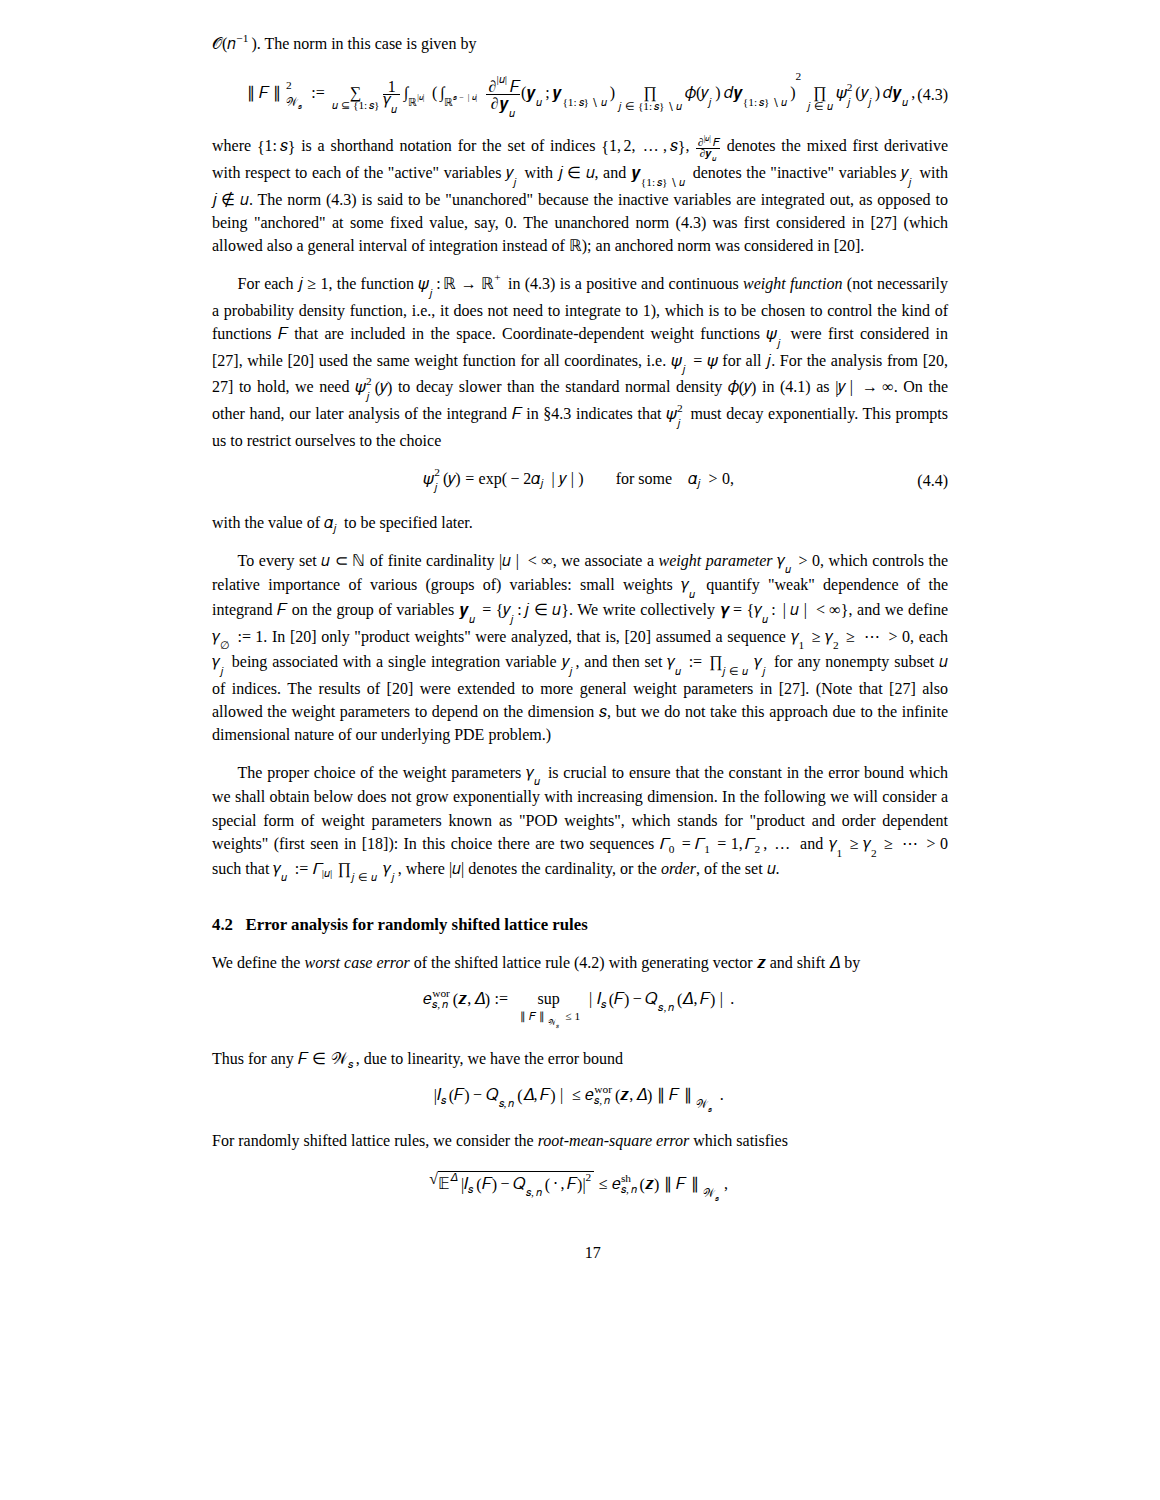𝒪(n−1). The norm in this case is given by
∥F∥𝒲s2 := ∑u⊆{1:s} 1γu ∫ℝ|u| ( ∫ℝs−|u| ∂|u|F∂𝒚u (𝒚u;𝒚{1:s}∖u) ∏j∈{1:s}∖u ϕ(yj) d𝒚{1:s}∖u )2 ∏j∈u ψj2(yj) d𝒚u, (4.3)
where {1:s} is a shorthand notation for the set of indices {1,2,…,s}, ∂|u|F∂𝒚u denotes the mixed first derivative with respect to each of the "active" variables yj with j∈u, and 𝒚{1:s}∖u denotes the "inactive" variables yj with j∉u. The norm (4.3) is said to be "unanchored" because the inactive variables are integrated out, as opposed to being "anchored" at some fixed value, say, 0. The unanchored norm (4.3) was first considered in [27] (which allowed also a general interval of integration instead of ℝ); an anchored norm was considered in [20].
For each j≥1, the function ψj:ℝ→ℝ+ in (4.3) is a positive and continuous weight function (not necessarily a probability density function, i.e., it does not need to integrate to 1), which is to be chosen to control the kind of functions F that are included in the space. Coordinate-dependent weight functions ψj were first considered in [27], while [20] used the same weight function for all coordinates, i.e. ψj=ψ for all j. For the analysis from [20, 27] to hold, we need ψj2(y) to decay slower than the standard normal density ϕ(y) in (4.1) as |y|→∞. On the other hand, our later analysis of the integrand F in §4.3 indicates that ψj2 must decay exponentially. This prompts us to restrict ourselves to the choice
ψj2(y) = exp(−2αj|y|) for some αj>0, (4.4)
with the value of αj to be specified later.
To every set u⊂ℕ of finite cardinality |u|<∞, we associate a weight parameter γu>0, which controls the relative importance of various (groups of) variables: small weights γu quantify "weak" dependence of the integrand F on the group of variables 𝒚u={yj:j∈u}. We write collectively 𝜸={γu:|u|<∞}, and we define γ∅:=1. In [20] only "product weights" were analyzed, that is, [20] assumed a sequence γ1≥γ2≥⋯>0, each γj being associated with a single integration variable yj, and then set γu:=∏j∈uγj for any nonempty subset u of indices. The results of [20] were extended to more general weight parameters in [27]. (Note that [27] also allowed the weight parameters to depend on the dimension s, but we do not take this approach due to the infinite dimensional nature of our underlying PDE problem.)
The proper choice of the weight parameters γu is crucial to ensure that the constant in the error bound which we shall obtain below does not grow exponentially with increasing dimension. In the following we will consider a special form of weight parameters known as "POD weights", which stands for "product and order dependent weights" (first seen in [18]): In this choice there are two sequences Γ0=Γ1=1,Γ2,… and γ1≥γ2≥⋯>0 such that γu:=Γ|u|∏j∈uγj, where |u| denotes the cardinality, or the order, of the set u.
4.2 Error analysis for randomly shifted lattice rules
We define the worst case error of the shifted lattice rule (4.2) with generating vector 𝒛 and shift Δ by
es,nwor (𝒛,Δ) := sup∥F∥𝒲s≤1 |Is(F)−Qs,n(Δ,F)| .
Thus for any F∈𝒲s, due to linearity, we have the error bound
|Is(F)−Qs,n(Δ,F)| ≤ es,nwor(𝒛,Δ) ∥F∥𝒲s .
For randomly shifted lattice rules, we consider the root-mean-square error which satisfies
𝔼Δ |Is(F)−Qs,n(⋅,F)|2 ≤ es,nsh(𝒛) ∥F∥𝒲s ,
17